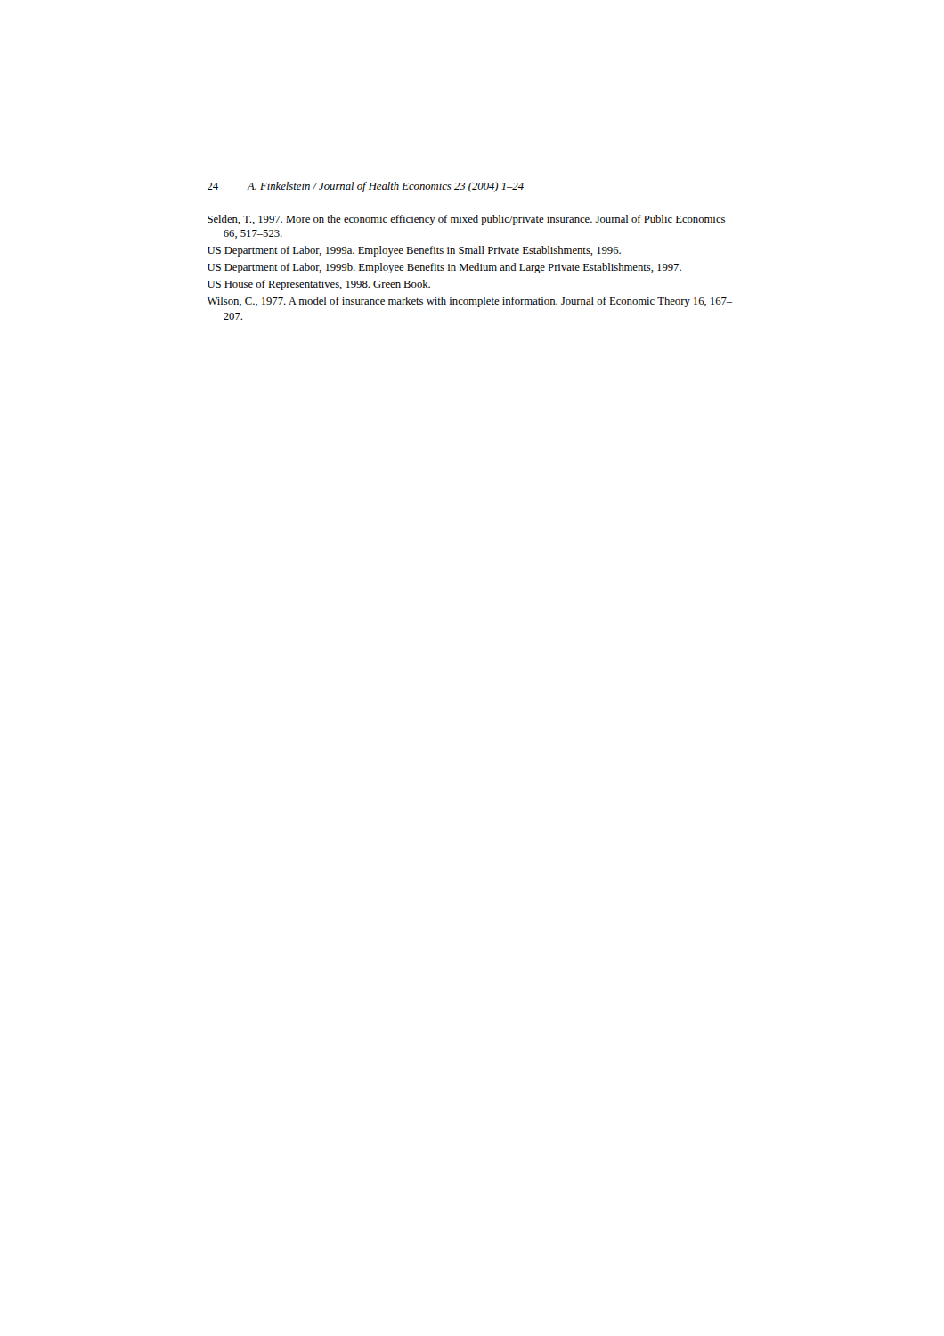24 A. Finkelstein / Journal of Health Economics 23 (2004) 1–24
Selden, T., 1997. More on the economic efficiency of mixed public/private insurance. Journal of Public Economics 66, 517–523.
US Department of Labor, 1999a. Employee Benefits in Small Private Establishments, 1996.
US Department of Labor, 1999b. Employee Benefits in Medium and Large Private Establishments, 1997.
US House of Representatives, 1998. Green Book.
Wilson, C., 1977. A model of insurance markets with incomplete information. Journal of Economic Theory 16, 167–207.